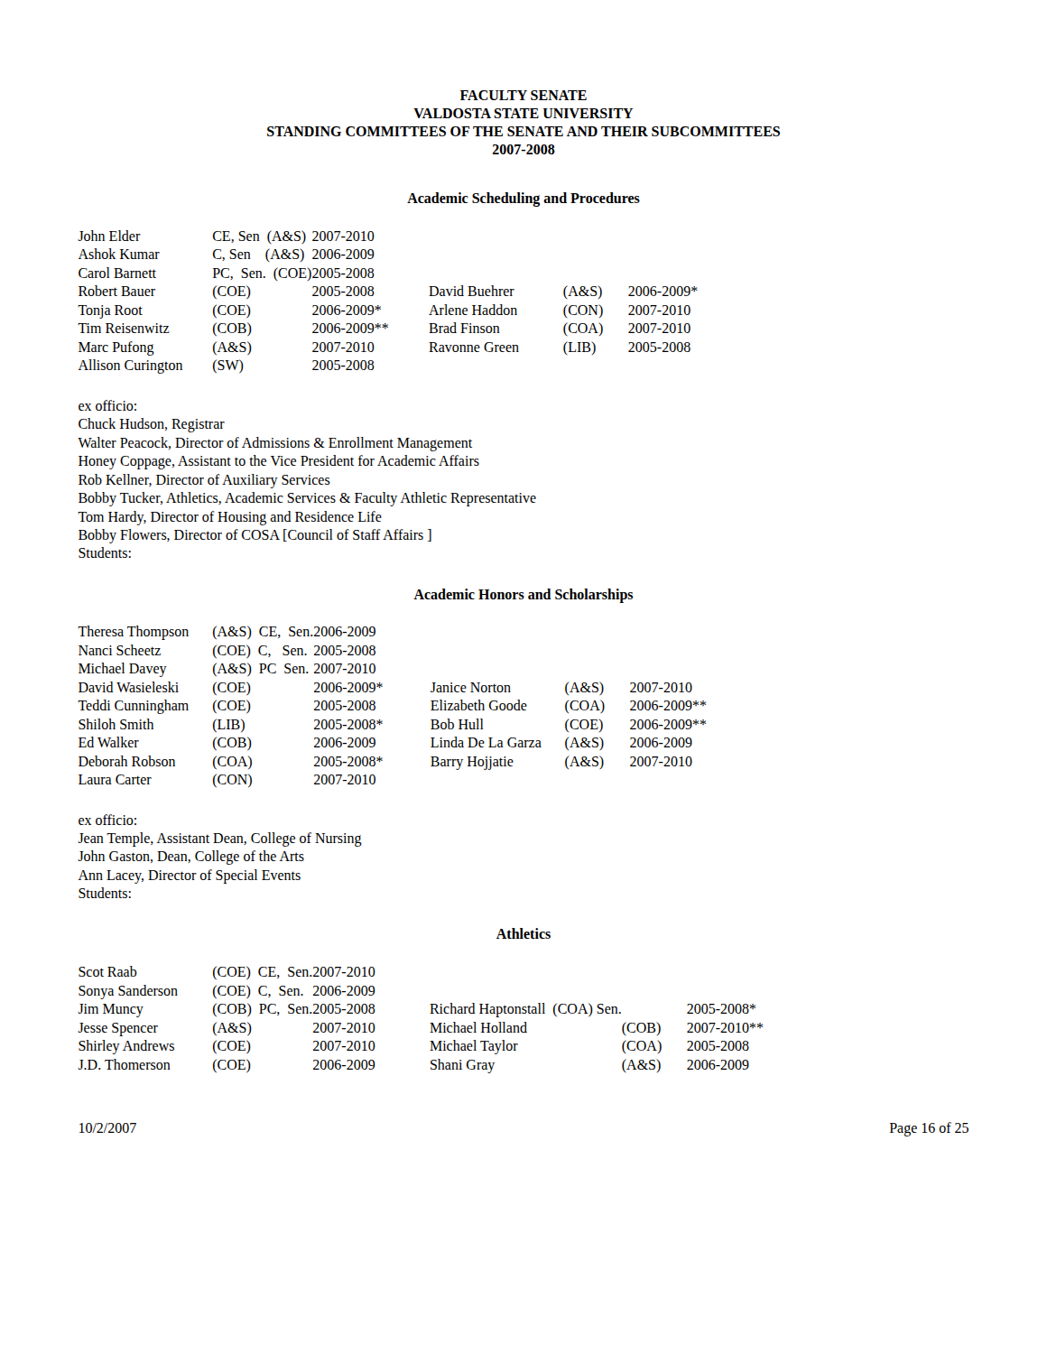FACULTY SENATE
VALDOSTA STATE UNIVERSITY
STANDING COMMITTEES OF THE SENATE AND THEIR SUBCOMMITTEES
2007-2008
Academic Scheduling and Procedures
| John Elder | CE, Sen (A&S) | 2007-2010 | | | |
| Ashok Kumar | C, Sen (A&S) | 2006-2009 | | | |
| Carol Barnett | PC, Sen. (COE) | 2005-2008 | | | |
| Robert Bauer | (COE) | 2005-2008 | David Buehrer | (A&S) | 2006-2009* |
| Tonja Root | (COE) | 2006-2009* | Arlene Haddon | (CON) | 2007-2010 |
| Tim Reisenwitz | (COB) | 2006-2009** | Brad Finson | (COA) | 2007-2010 |
| Marc Pufong | (A&S) | 2007-2010 | Ravonne Green | (LIB) | 2005-2008 |
| Allison Curington | (SW) | 2005-2008 | | | |
ex officio:
Chuck Hudson, Registrar
Walter Peacock, Director of Admissions & Enrollment Management
Honey Coppage, Assistant to the Vice President for Academic Affairs
Rob Kellner, Director of Auxiliary Services
Bobby Tucker, Athletics, Academic Services & Faculty Athletic Representative
Tom Hardy, Director of Housing and Residence Life
Bobby Flowers, Director of COSA [Council of Staff Affairs ]
Students:
Academic Honors and Scholarships
| Theresa Thompson | (A&S) CE, Sen. | 2006-2009 | | | |
| Nanci Scheetz | (COE) C, Sen. | 2005-2008 | | | |
| Michael Davey | (A&S) PC Sen. | 2007-2010 | | | |
| David Wasieleski | (COE) | 2006-2009* | Janice Norton | (A&S) | 2007-2010 |
| Teddi Cunningham | (COE) | 2005-2008 | Elizabeth Goode | (COA) | 2006-2009** |
| Shiloh Smith | (LIB) | 2005-2008* | Bob Hull | (COE) | 2006-2009** |
| Ed Walker | (COB) | 2006-2009 | Linda De La Garza | (A&S) | 2006-2009 |
| Deborah Robson | (COA) | 2005-2008* | Barry Hojjatie | (A&S) | 2007-2010 |
| Laura Carter | (CON) | 2007-2010 | | | |
ex officio:
Jean Temple, Assistant Dean, College of Nursing
John Gaston, Dean, College of the Arts
Ann Lacey, Director of Special Events
Students:
Athletics
| Scot Raab | (COE) CE, Sen. | 2007-2010 | | | |
| Sonya Sanderson | (COE) C, Sen. | 2006-2009 | | | |
| Jim Muncy | (COB) PC, Sen. | 2005-2008 | Richard Haptonstall (COA) Sen. | | 2005-2008* |
| Jesse Spencer | (A&S) | 2007-2010 | Michael Holland | (COB) | 2007-2010** |
| Shirley Andrews | (COE) | 2007-2010 | Michael Taylor | (COA) | 2005-2008 |
| J.D. Thomerson | (COE) | 2006-2009 | Shani Gray | (A&S) | 2006-2009 |
10/2/2007
Page 16 of 25